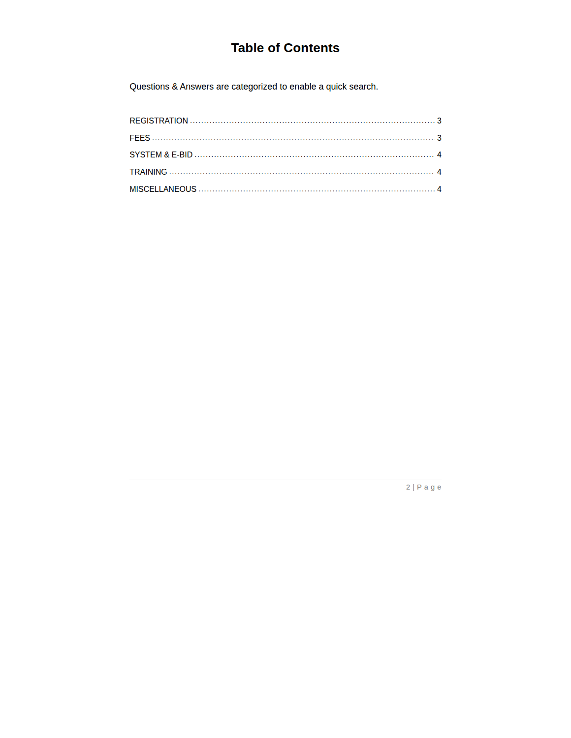Table of Contents
Questions & Answers are categorized to enable a quick search.
REGISTRATION .................................................................................................................................................. 3
FEES .................................................................................................................................................................. 3
SYSTEM & E-BID .......................................................................................................................................... 4
TRAINING ....................................................................................................................................................... 4
MISCELLANEOUS ......................................................................................................................................... 4
2 | P a g e